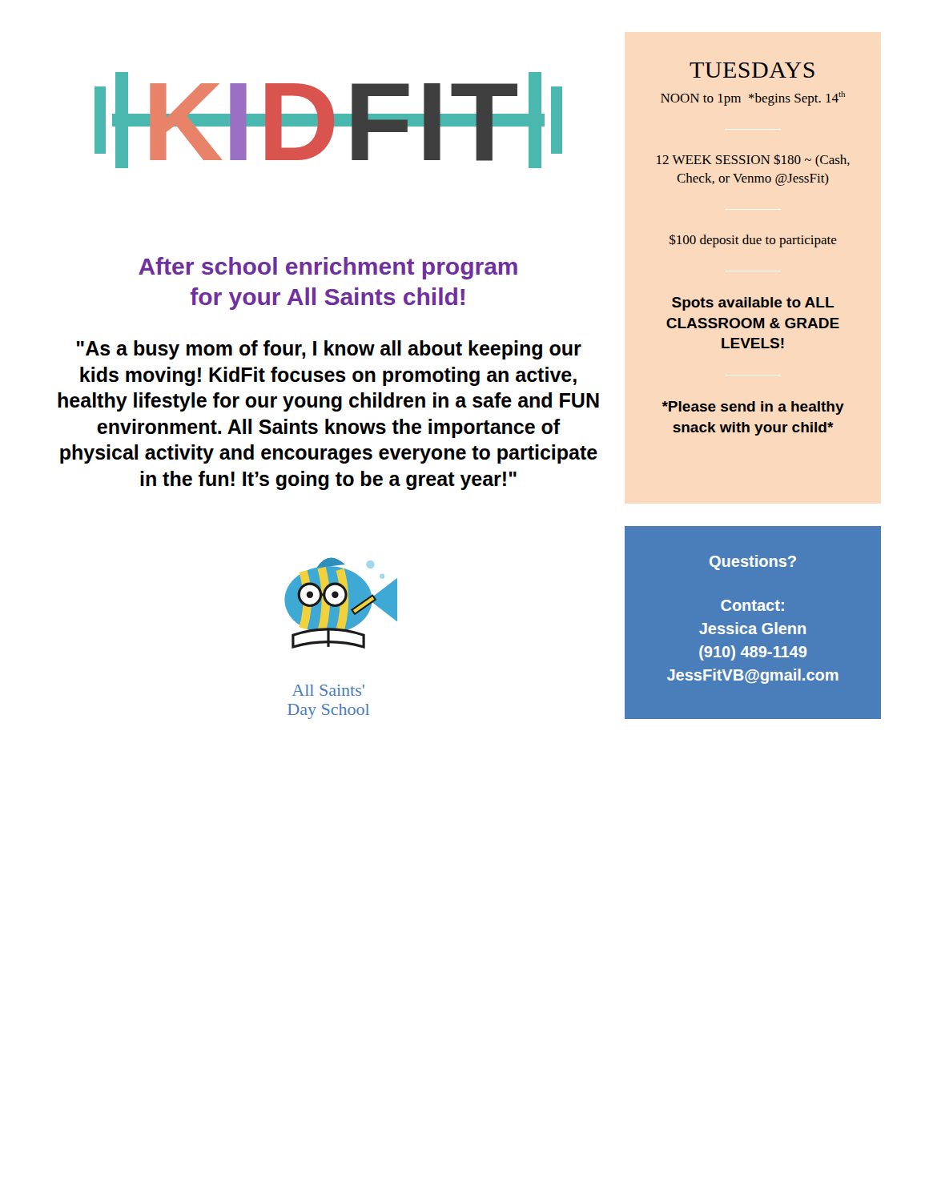K I D F I T
After school enrichment program
for your All Saints child!
"As a busy mom of four, I know all about keeping our kids moving! KidFit focuses on promoting an active, healthy lifestyle for our young children in a safe and FUN environment. All Saints knows the importance of physical activity and encourages everyone to participate in the fun! It’s going to be a great year!"
All Saints'
Day School
TUESDAYS
NOON to 1pm *begins Sept. 14th
12 WEEK SESSION $180 ~ (Cash, Check, or Venmo @JessFit)
$100 deposit due to participate
Spots available to ALL CLASSROOM & GRADE LEVELS!
*Please send in a healthy snack with your child*
Questions?
Contact:
Jessica Glenn
(910) 489-1149
JessFitVB@gmail.com